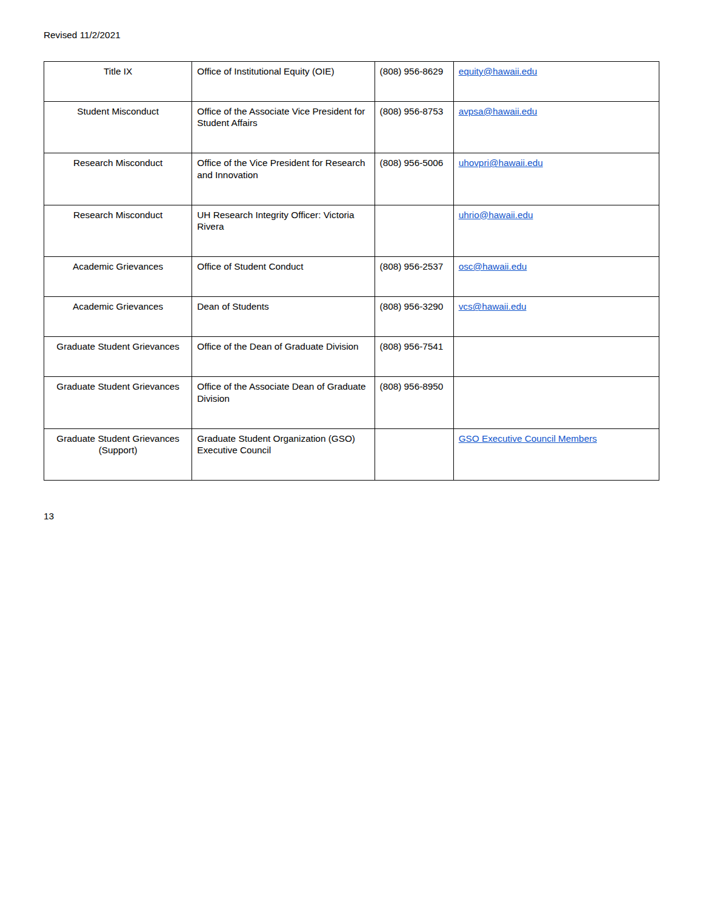Revised 11/2/2021
| Title IX | Office of Institutional Equity (OIE) | (808) 956-8629 | equity@hawaii.edu |
| Student Misconduct | Office of the Associate Vice President for Student Affairs | (808) 956-8753 | avpsa@hawaii.edu |
| Research Misconduct | Office of the Vice President for Research and Innovation | (808) 956-5006 | uhovpri@hawaii.edu |
| Research Misconduct | UH Research Integrity Officer: Victoria Rivera | | uhrio@hawaii.edu |
| Academic Grievances | Office of Student Conduct | (808) 956-2537 | osc@hawaii.edu |
| Academic Grievances | Dean of Students | (808) 956-3290 | vcs@hawaii.edu |
| Graduate Student Grievances | Office of the Dean of Graduate Division | (808) 956-7541 | |
| Graduate Student Grievances | Office of the Associate Dean of Graduate Division | (808) 956-8950 | |
| Graduate Student Grievances (Support) | Graduate Student Organization (GSO) Executive Council | | GSO Executive Council Members |
13